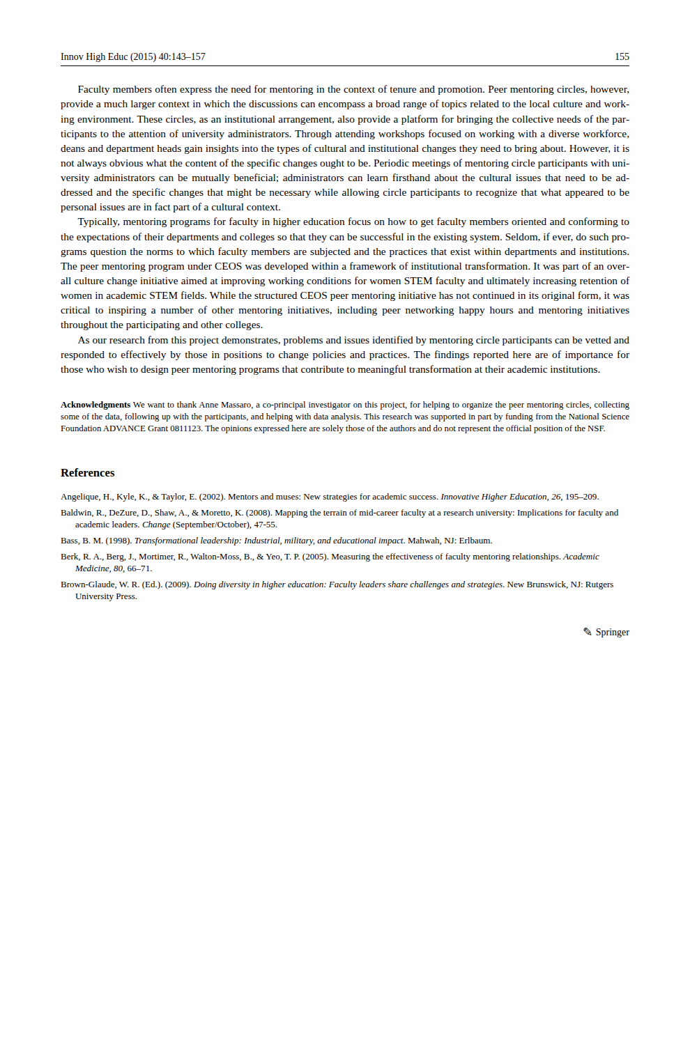Innov High Educ (2015) 40:143–157 155
Faculty members often express the need for mentoring in the context of tenure and promotion. Peer mentoring circles, however, provide a much larger context in which the discussions can encompass a broad range of topics related to the local culture and working environment. These circles, as an institutional arrangement, also provide a platform for bringing the collective needs of the participants to the attention of university administrators. Through attending workshops focused on working with a diverse workforce, deans and department heads gain insights into the types of cultural and institutional changes they need to bring about. However, it is not always obvious what the content of the specific changes ought to be. Periodic meetings of mentoring circle participants with university administrators can be mutually beneficial; administrators can learn firsthand about the cultural issues that need to be addressed and the specific changes that might be necessary while allowing circle participants to recognize that what appeared to be personal issues are in fact part of a cultural context.
Typically, mentoring programs for faculty in higher education focus on how to get faculty members oriented and conforming to the expectations of their departments and colleges so that they can be successful in the existing system. Seldom, if ever, do such programs question the norms to which faculty members are subjected and the practices that exist within departments and institutions. The peer mentoring program under CEOS was developed within a framework of institutional transformation. It was part of an overall culture change initiative aimed at improving working conditions for women STEM faculty and ultimately increasing retention of women in academic STEM fields. While the structured CEOS peer mentoring initiative has not continued in its original form, it was critical to inspiring a number of other mentoring initiatives, including peer networking happy hours and mentoring initiatives throughout the participating and other colleges.
As our research from this project demonstrates, problems and issues identified by mentoring circle participants can be vetted and responded to effectively by those in positions to change policies and practices. The findings reported here are of importance for those who wish to design peer mentoring programs that contribute to meaningful transformation at their academic institutions.
Acknowledgments We want to thank Anne Massaro, a co-principal investigator on this project, for helping to organize the peer mentoring circles, collecting some of the data, following up with the participants, and helping with data analysis. This research was supported in part by funding from the National Science Foundation ADVANCE Grant 0811123. The opinions expressed here are solely those of the authors and do not represent the official position of the NSF.
References
Angelique, H., Kyle, K., & Taylor, E. (2002). Mentors and muses: New strategies for academic success. Innovative Higher Education, 26, 195–209.
Baldwin, R., DeZure, D., Shaw, A., & Moretto, K. (2008). Mapping the terrain of mid-career faculty at a research university: Implications for faculty and academic leaders. Change (September/October), 47-55.
Bass, B. M. (1998). Transformational leadership: Industrial, military, and educational impact. Mahwah, NJ: Erlbaum.
Berk, R. A., Berg, J., Mortimer, R., Walton-Moss, B., & Yeo, T. P. (2005). Measuring the effectiveness of faculty mentoring relationships. Academic Medicine, 80, 66–71.
Brown-Glaude, W. R. (Ed.). (2009). Doing diversity in higher education: Faculty leaders share challenges and strategies. New Brunswick, NJ: Rutgers University Press.
✎ Springer